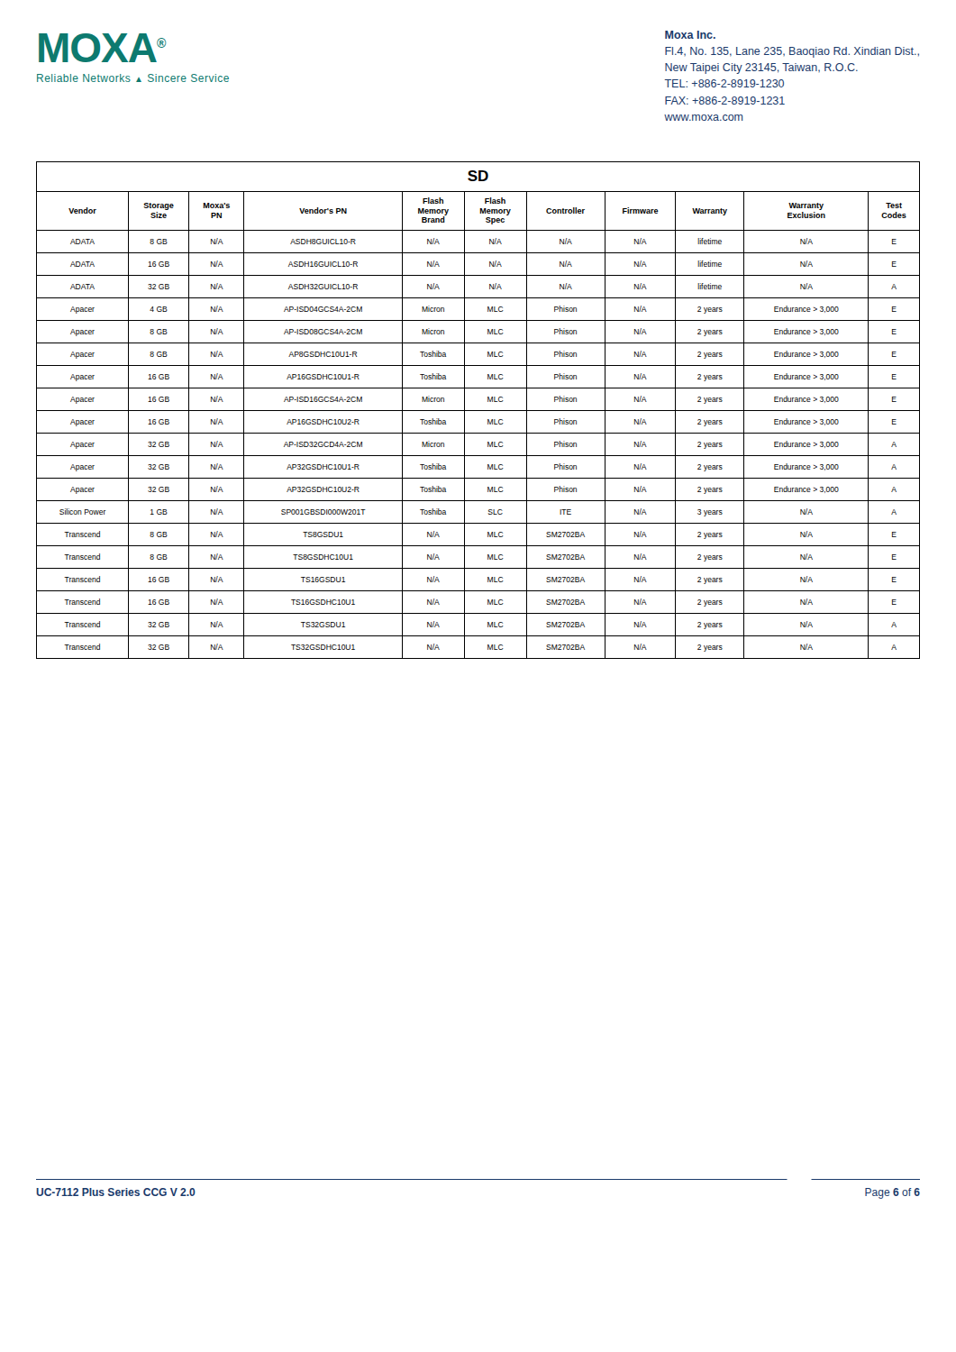MOXA®
Reliable Networks ▲ Sincere Service
Moxa Inc.
Fl.4, No. 135, Lane 235, Baoqiao Rd. Xindian Dist.,
New Taipei City 23145, Taiwan, R.O.C.
TEL: +886-2-8919-1230
FAX: +886-2-8919-1231
www.moxa.com
SD
| Vendor | Storage Size | Moxa's PN | Vendor's PN | Flash Memory Brand | Flash Memory Spec | Controller | Firmware | Warranty | Warranty Exclusion | Test Codes |
| --- | --- | --- | --- | --- | --- | --- | --- | --- | --- | --- |
| ADATA | 8 GB | N/A | ASDH8GUICL10-R | N/A | N/A | N/A | N/A | lifetime | N/A | E |
| ADATA | 16 GB | N/A | ASDH16GUICL10-R | N/A | N/A | N/A | N/A | lifetime | N/A | E |
| ADATA | 32 GB | N/A | ASDH32GUICL10-R | N/A | N/A | N/A | N/A | lifetime | N/A | A |
| Apacer | 4 GB | N/A | AP-ISD04GCS4A-2CM | Micron | MLC | Phison | N/A | 2 years | Endurance > 3,000 | E |
| Apacer | 8 GB | N/A | AP-ISD08GCS4A-2CM | Micron | MLC | Phison | N/A | 2 years | Endurance > 3,000 | E |
| Apacer | 8 GB | N/A | AP8GSDHC10U1-R | Toshiba | MLC | Phison | N/A | 2 years | Endurance > 3,000 | E |
| Apacer | 16 GB | N/A | AP16GSDHC10U1-R | Toshiba | MLC | Phison | N/A | 2 years | Endurance > 3,000 | E |
| Apacer | 16 GB | N/A | AP-ISD16GCS4A-2CM | Micron | MLC | Phison | N/A | 2 years | Endurance > 3,000 | E |
| Apacer | 16 GB | N/A | AP16GSDHC10U2-R | Toshiba | MLC | Phison | N/A | 2 years | Endurance > 3,000 | E |
| Apacer | 32 GB | N/A | AP-ISD32GCD4A-2CM | Micron | MLC | Phison | N/A | 2 years | Endurance > 3,000 | A |
| Apacer | 32 GB | N/A | AP32GSDHC10U1-R | Toshiba | MLC | Phison | N/A | 2 years | Endurance > 3,000 | A |
| Apacer | 32 GB | N/A | AP32GSDHC10U2-R | Toshiba | MLC | Phison | N/A | 2 years | Endurance > 3,000 | A |
| Silicon Power | 1 GB | N/A | SP001GBSDI000W201T | Toshiba | SLC | ITE | N/A | 3 years | N/A | A |
| Transcend | 8 GB | N/A | TS8GSDU1 | N/A | MLC | SM2702BA | N/A | 2 years | N/A | E |
| Transcend | 8 GB | N/A | TS8GSDHC10U1 | N/A | MLC | SM2702BA | N/A | 2 years | N/A | E |
| Transcend | 16 GB | N/A | TS16GSDU1 | N/A | MLC | SM2702BA | N/A | 2 years | N/A | E |
| Transcend | 16 GB | N/A | TS16GSDHC10U1 | N/A | MLC | SM2702BA | N/A | 2 years | N/A | E |
| Transcend | 32 GB | N/A | TS32GSDU1 | N/A | MLC | SM2702BA | N/A | 2 years | N/A | A |
| Transcend | 32 GB | N/A | TS32GSDHC10U1 | N/A | MLC | SM2702BA | N/A | 2 years | N/A | A |
UC-7112 Plus Series CCG V 2.0
Page 6 of 6